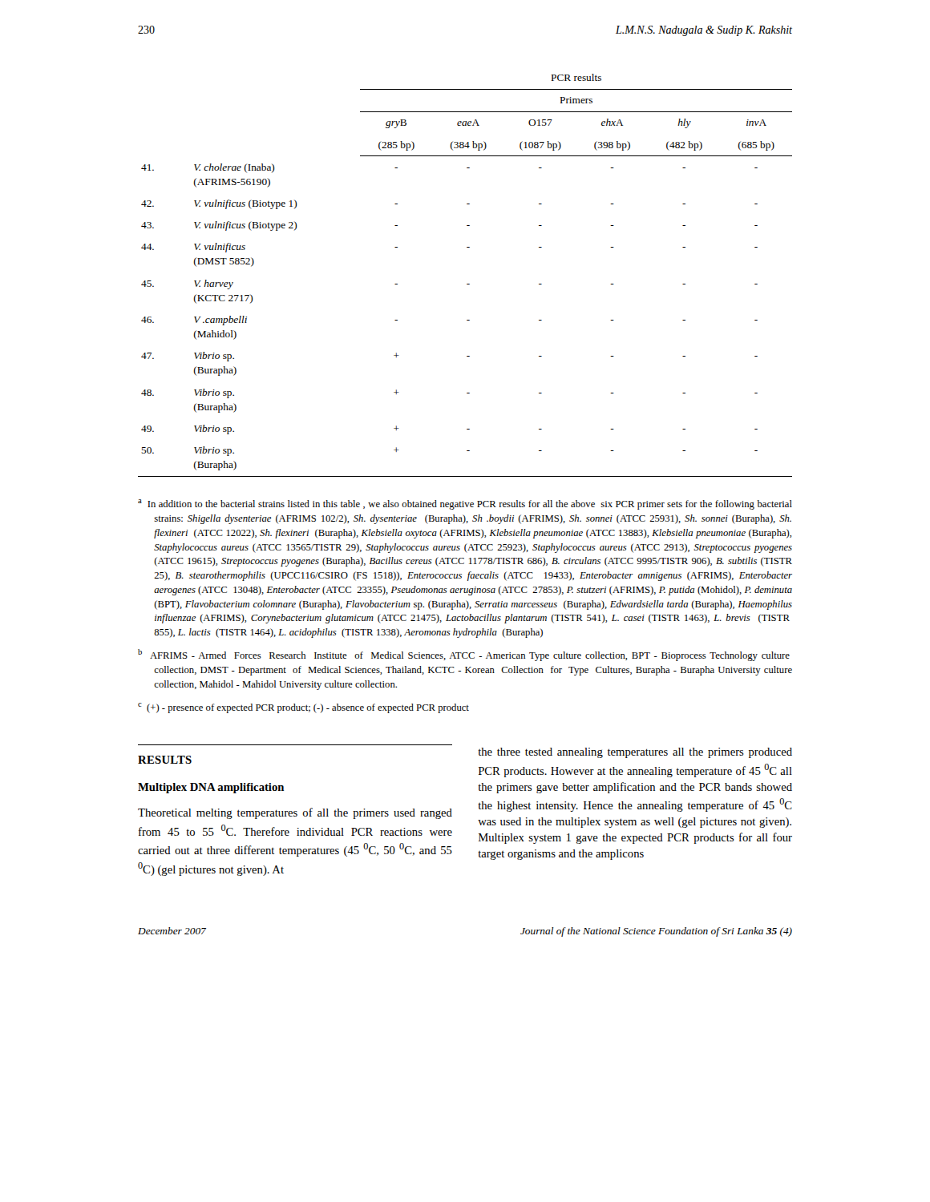230 L.M.N.S. Nadugala & Sudip K. Rakshit
| | | PCR results |
| --- | --- | --- |
| Primers |
| gry B | eae A | O157 | ehx A | hly | inv A |
| (285 bp) | (384 bp) | (1087 bp) | (398 bp) | (482 bp) | (685 bp) |
| 41. | V. cholerae (Inaba) (AFRIMS-56190) | - | - | - | - | - | - |
| 42. | V. vulnificus (Biotype 1) | - | - | - | - | - | - |
| 43. | V. vulnificus (Biotype 2) | - | - | - | - | - | - |
| 44. | V. vulnificus (DMST 5852) | - | - | - | - | - | - |
| 45. | V. harvey (KCTC 2717) | - | - | - | - | - | - |
| 46. | V .campbelli (Mahidol) | - | - | - | - | - | - |
| 47. | Vibrio sp. (Burapha) | + | - | - | - | - | - |
| 48. | Vibrio sp. (Burapha) | + | - | - | - | - | - |
| 49. | Vibrio sp. | + | - | - | - | - | - |
| 50. | Vibrio sp. (Burapha) | + | - | - | - | - | - |
a In addition to the bacterial strains listed in this table , we also obtained negative PCR results for all the above six PCR primer sets for the following bacterial strains: Shigella dysenteriae (AFRIMS 102/2), Sh. dysenteriae (Burapha), Sh .boydii (AFRIMS), Sh. sonnei (ATCC 25931), Sh. sonnei (Burapha), Sh. flexineri (ATCC 12022), Sh. flexineri (Burapha), Klebsiella oxytoca (AFRIMS), Klebsiella pneumoniae (ATCC 13883), Klebsiella pneumoniae (Burapha), Staphylococcus aureus (ATCC 13565/TISTR 29), Staphylococcus aureus (ATCC 25923), Staphylococcus aureus (ATCC 2913), Streptococcus pyogenes (ATCC 19615), Streptococcus pyogenes (Burapha), Bacillus cereus (ATCC 11778/TISTR 686), B. circulans (ATCC 9995/TISTR 906), B. subtilis (TISTR 25), B. stearothermophilis (UPCC116/CSIRO (FS 1518)), Enterococcus faecalis (ATCC 19433), Enterobacter amnigenus (AFRIMS), Enterobacter aerogenes (ATCC 13048), Enterobacter (ATCC 23355), Pseudomonas aeruginosa (ATCC 27853), P. stutzeri (AFRIMS), P. putida (Mohidol), P. deminuta (BPT), Flavobacterium colomnare (Burapha), Flavobacterium sp. (Burapha), Serratia marcesseus (Burapha), Edwardsiella tarda (Burapha), Haemophilus influenzae (AFRIMS), Corynebacterium glutamicum (ATCC 21475), Lactobacillus plantarum (TISTR 541), L. casei (TISTR 1463), L. brevis (TISTR 855), L. lactis (TISTR 1464), L. acidophilus (TISTR 1338), Aeromonas hydrophila (Burapha)
b AFRIMS - Armed Forces Research Institute of Medical Sciences, ATCC - American Type culture collection, BPT - Bioprocess Technology culture collection, DMST - Department of Medical Sciences, Thailand, KCTC - Korean Collection for Type Cultures, Burapha - Burapha University culture collection, Mahidol - Mahidol University culture collection.
c (+) - presence of expected PCR product; (-) - absence of expected PCR product
RESULTS
Multiplex DNA amplification
Theoretical melting temperatures of all the primers used ranged from 45 to 55 0C. Therefore individual PCR reactions were carried out at three different temperatures (45 0C, 50 0C, and 55 0C) (gel pictures not given). At
the three tested annealing temperatures all the primers produced PCR products. However at the annealing temperature of 45 0C all the primers gave better amplification and the PCR bands showed the highest intensity. Hence the annealing temperature of 45 0C was used in the multiplex system as well (gel pictures not given). Multiplex system 1 gave the expected PCR products for all four target organisms and the amplicons
December 2007 Journal of the National Science Foundation of Sri Lanka 35 (4)